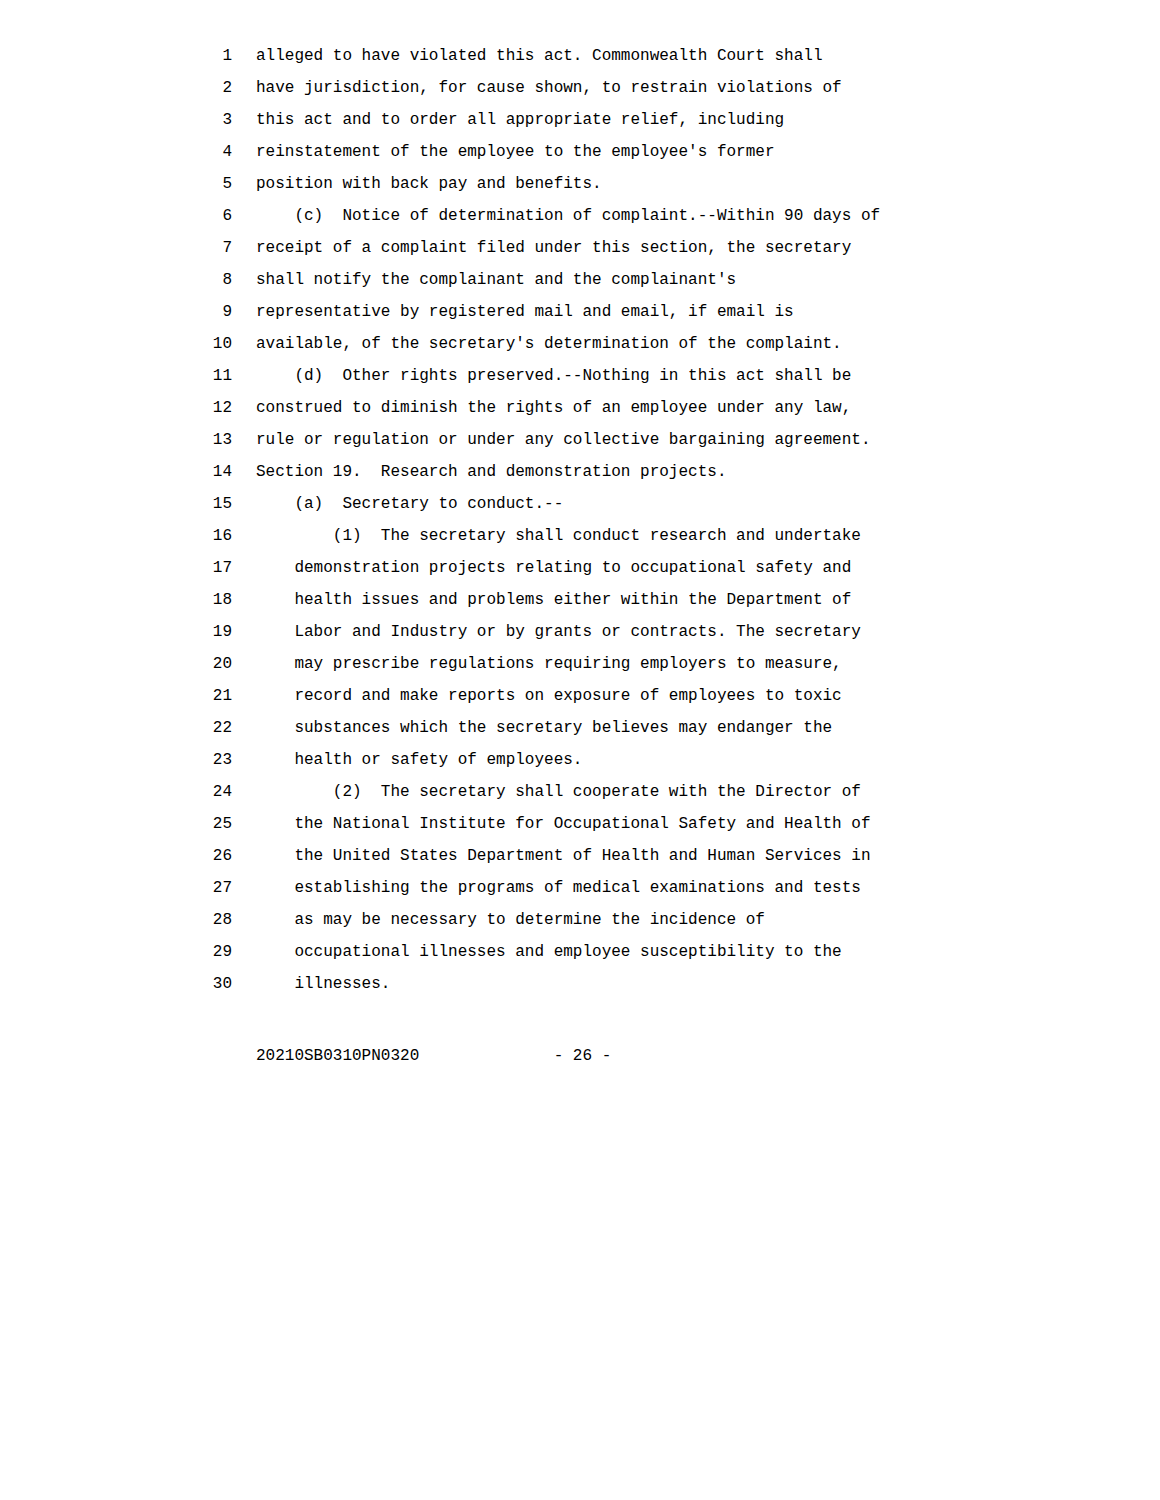alleged to have violated this act. Commonwealth Court shall
have jurisdiction, for cause shown, to restrain violations of
this act and to order all appropriate relief, including
reinstatement of the employee to the employee's former
position with back pay and benefits.
(c) Notice of determination of complaint.--Within 90 days of
receipt of a complaint filed under this section, the secretary
shall notify the complainant and the complainant's
representative by registered mail and email, if email is
available, of the secretary's determination of the complaint.
(d) Other rights preserved.--Nothing in this act shall be
construed to diminish the rights of an employee under any law,
rule or regulation or under any collective bargaining agreement.
Section 19. Research and demonstration projects.
(a) Secretary to conduct.--
(1) The secretary shall conduct research and undertake
demonstration projects relating to occupational safety and
health issues and problems either within the Department of
Labor and Industry or by grants or contracts. The secretary
may prescribe regulations requiring employers to measure,
record and make reports on exposure of employees to toxic
substances which the secretary believes may endanger the
health or safety of employees.
(2) The secretary shall cooperate with the Director of
the National Institute for Occupational Safety and Health of
the United States Department of Health and Human Services in
establishing the programs of medical examinations and tests
as may be necessary to determine the incidence of
occupational illnesses and employee susceptibility to the
illnesses.
20210SB0310PN0320 - 26 -